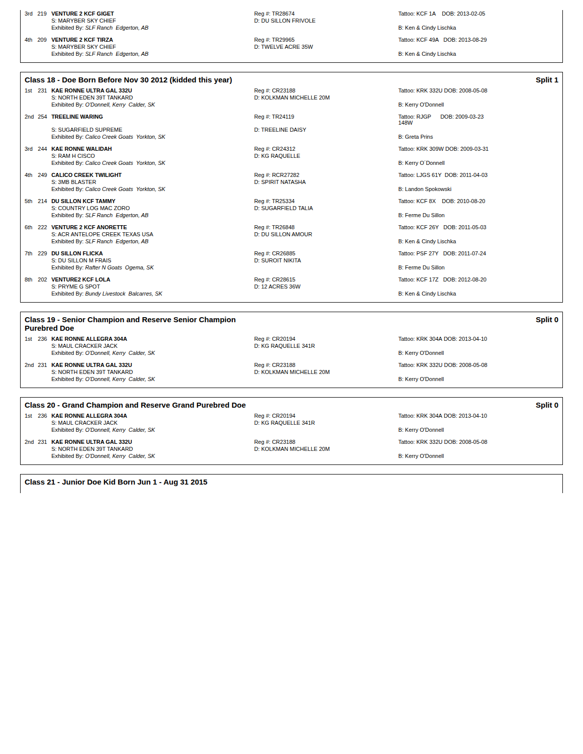| 3rd | 219 | VENTURE 2 KCF GIGET | Reg #: TR28674 | Tattoo: KCF 1A DOB: 2013-02-05 |
| | | S: MARYBER SKY CHIEF | D: DU SILLON FRIVOLE | |
| | | Exhibited By: SLF Ranch Edgerton, AB | B: Ken & Cindy Lischka |
| 4th | 209 | VENTURE 2 KCF TIRZA | Reg #: TR29965 | Tattoo: KCF 49A DOB: 2013-08-29 |
| | | S: MARYBER SKY CHIEF | D: TWELVE ACRE 35W | |
| | | Exhibited By: SLF Ranch Edgerton, AB | B: Ken & Cindy Lischka |
Class 18 - Doe Born Before Nov 30 2012 (kidded this year) Split 1
| 1st | 231 | KAE RONNE ULTRA GAL 332U | Reg #: CR23188 | Tattoo: KRK 332U DOB: 2008-05-08 |
| | | S: NORTH EDEN 39T TANKARD | D: KOLKMAN MICHELLE 20M | |
| | | Exhibited By: O'Donnell, Kerry Calder, SK | B: Kerry O'Donnell |
| 2nd | 254 | TREELINE WARING | Reg #: TR24119 | Tattoo: RJGP DOB: 2009-03-23 148W |
| | | S: SUGARFIELD SUPREME | D: TREELINE DAISY | |
| | | Exhibited By: Calico Creek Goats Yorkton, SK | B: Greta Prins |
| 3rd | 244 | KAE RONNE WALIDAH | Reg #: CR24312 | Tattoo: KRK 309W DOB: 2009-03-31 |
| | | S: RAM H CISCO | D: KG RAQUELLE | |
| | | Exhibited By: Calico Creek Goats Yorkton, SK | B: Kerry O´Donnell |
| 4th | 249 | CALICO CREEK TWILIGHT | Reg #: RCR27282 | Tattoo: LJGS 61Y DOB: 2011-04-03 |
| | | S: 3MB BLASTER | D: SPIRIT NATASHA | |
| | | Exhibited By: Calico Creek Goats Yorkton, SK | B: Landon Spokowski |
| 5th | 214 | DU SILLON KCF TAMMY | Reg #: TR25334 | Tattoo: KCF 8X DOB: 2010-08-20 |
| | | S: COUNTRY LOG MAC ZORO | D: SUGARFIELD TALIA | |
| | | Exhibited By: SLF Ranch Edgerton, AB | B: Ferme Du Sillon |
| 6th | 222 | VENTURE 2 KCF ANORETTE | Reg #: TR26848 | Tattoo: KCF 26Y DOB: 2011-05-03 |
| | | S: ACR ANTELOPE CREEK TEXAS USA | D: DU SILLON AMOUR | |
| | | Exhibited By: SLF Ranch Edgerton, AB | B: Ken & Cindy Lischka |
| 7th | 229 | DU SILLON FLICKA | Reg #: CR26885 | Tattoo: PSF 27Y DOB: 2011-07-24 |
| | | S: DU SILLON M FRAIS | D: SUROIT NIKITA | |
| | | Exhibited By: Rafter N Goats Ogema, SK | B: Ferme Du Sillon |
| 8th | 202 | VENTURE2 KCF LOLA | Reg #: CR28615 | Tattoo: KCF 17Z DOB: 2012-08-20 |
| | | S: PRYME G SPOT | D: 12 ACRES 36W | |
| | | Exhibited By: Bundy Livestock Balcarres, SK | B: Ken & Cindy Lischka |
Class 19 - Senior Champion and Reserve Senior Champion
Purebred Doe Split 0
| 1st | 236 | KAE RONNE ALLEGRA 304A | Reg #: CR20194 | Tattoo: KRK 304A DOB: 2013-04-10 |
| | | S: MAUL CRACKER JACK | D: KG RAQUELLE 341R | |
| | | Exhibited By: O'Donnell, Kerry Calder, SK | B: Kerry O'Donnell |
| 2nd | 231 | KAE RONNE ULTRA GAL 332U | Reg #: CR23188 | Tattoo: KRK 332U DOB: 2008-05-08 |
| | | S: NORTH EDEN 39T TANKARD | D: KOLKMAN MICHELLE 20M | |
| | | Exhibited By: O'Donnell, Kerry Calder, SK | B: Kerry O'Donnell |
Class 20 - Grand Champion and Reserve Grand Purebred Doe Split 0
| 1st | 236 | KAE RONNE ALLEGRA 304A | Reg #: CR20194 | Tattoo: KRK 304A DOB: 2013-04-10 |
| | | S: MAUL CRACKER JACK | D: KG RAQUELLE 341R | |
| | | Exhibited By: O'Donnell, Kerry Calder, SK | B: Kerry O'Donnell |
| 2nd | 231 | KAE RONNE ULTRA GAL 332U | Reg #: CR23188 | Tattoo: KRK 332U DOB: 2008-05-08 |
| | | S: NORTH EDEN 39T TANKARD | D: KOLKMAN MICHELLE 20M | |
| | | Exhibited By: O'Donnell, Kerry Calder, SK | B: Kerry O'Donnell |
Class 21 - Junior Doe Kid Born Jun 1 - Aug 31 2015